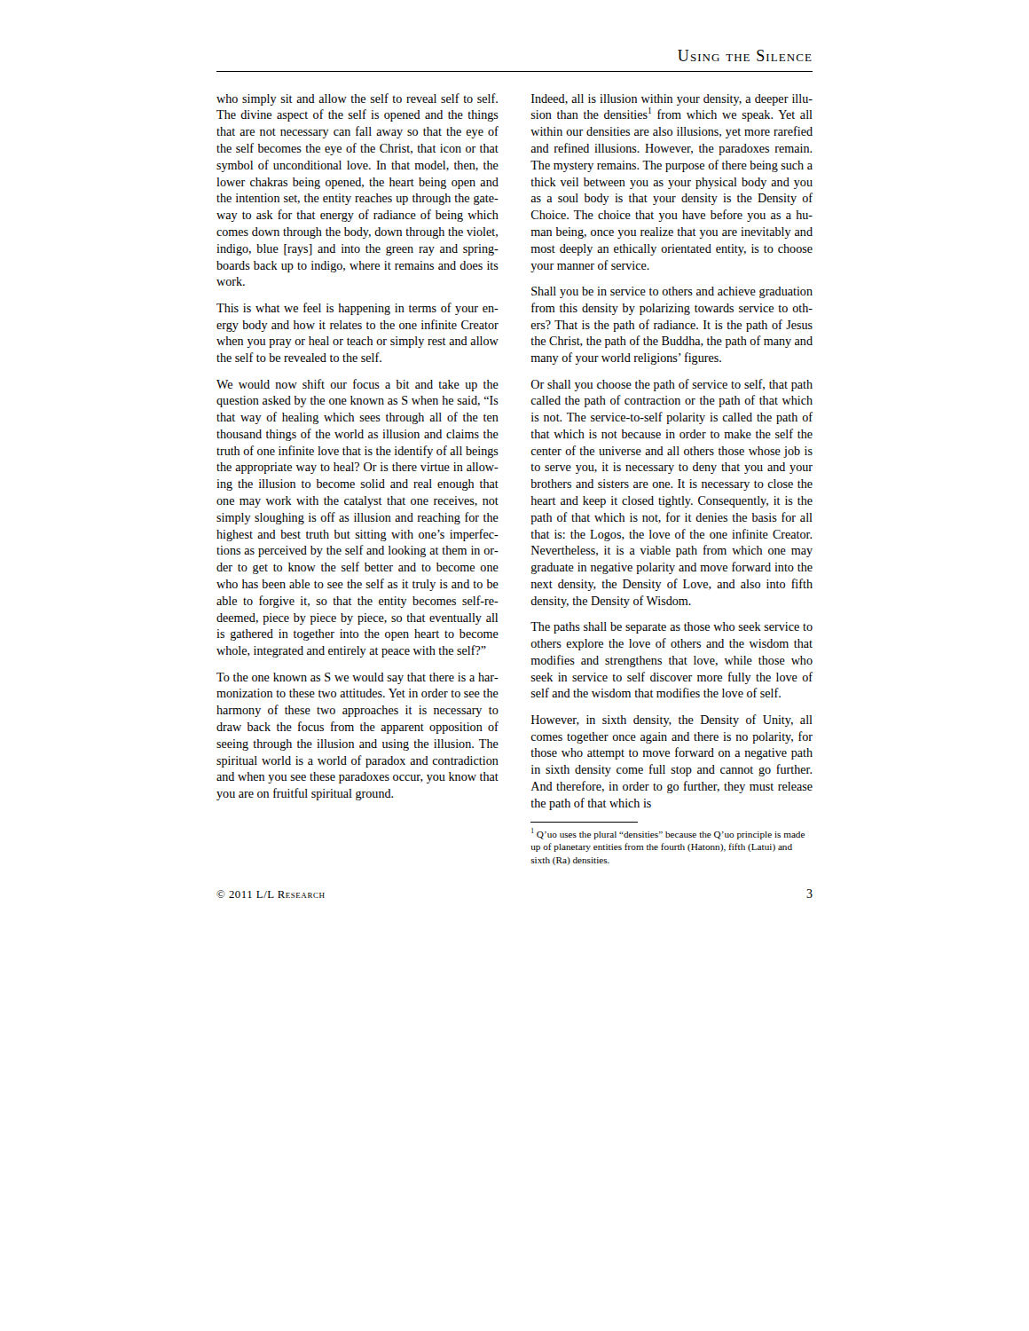Using the Silence
who simply sit and allow the self to reveal self to self. The divine aspect of the self is opened and the things that are not necessary can fall away so that the eye of the self becomes the eye of the Christ, that icon or that symbol of unconditional love. In that model, then, the lower chakras being opened, the heart being open and the intention set, the entity reaches up through the gateway to ask for that energy of radiance of being which comes down through the body, down through the violet, indigo, blue [rays] and into the green ray and springboards back up to indigo, where it remains and does its work.
This is what we feel is happening in terms of your energy body and how it relates to the one infinite Creator when you pray or heal or teach or simply rest and allow the self to be revealed to the self.
We would now shift our focus a bit and take up the question asked by the one known as S when he said, “Is that way of healing which sees through all of the ten thousand things of the world as illusion and claims the truth of one infinite love that is the identify of all beings the appropriate way to heal? Or is there virtue in allowing the illusion to become solid and real enough that one may work with the catalyst that one receives, not simply sloughing is off as illusion and reaching for the highest and best truth but sitting with one’s imperfections as perceived by the self and looking at them in order to get to know the self better and to become one who has been able to see the self as it truly is and to be able to forgive it, so that the entity becomes self-redeemed, piece by piece by piece, so that eventually all is gathered in together into the open heart to become whole, integrated and entirely at peace with the self?”
To the one known as S we would say that there is a harmonization to these two attitudes. Yet in order to see the harmony of these two approaches it is necessary to draw back the focus from the apparent opposition of seeing through the illusion and using the illusion. The spiritual world is a world of paradox and contradiction and when you see these paradoxes occur, you know that you are on fruitful spiritual ground.
Indeed, all is illusion within your density, a deeper illusion than the densities1 from which we speak. Yet all within our densities are also illusions, yet more rarefied and refined illusions. However, the paradoxes remain. The mystery remains. The purpose of there being such a thick veil between you as your physical body and you as a soul body is that your density is the Density of Choice. The choice that you have before you as a human being, once you realize that you are inevitably and most deeply an ethically orientated entity, is to choose your manner of service.
Shall you be in service to others and achieve graduation from this density by polarizing towards service to others? That is the path of radiance. It is the path of Jesus the Christ, the path of the Buddha, the path of many and many of your world religions’ figures.
Or shall you choose the path of service to self, that path called the path of contraction or the path of that which is not. The service-to-self polarity is called the path of that which is not because in order to make the self the center of the universe and all others those whose job is to serve you, it is necessary to deny that you and your brothers and sisters are one. It is necessary to close the heart and keep it closed tightly. Consequently, it is the path of that which is not, for it denies the basis for all that is: the Logos, the love of the one infinite Creator. Nevertheless, it is a viable path from which one may graduate in negative polarity and move forward into the next density, the Density of Love, and also into fifth density, the Density of Wisdom.
The paths shall be separate as those who seek service to others explore the love of others and the wisdom that modifies and strengthens that love, while those who seek in service to self discover more fully the love of self and the wisdom that modifies the love of self.
However, in sixth density, the Density of Unity, all comes together once again and there is no polarity, for those who attempt to move forward on a negative path in sixth density come full stop and cannot go further. And therefore, in order to go further, they must release the path of that which is
1 Q’uo uses the plural “densities” because the Q’uo principle is made up of planetary entities from the fourth (Hatonn), fifth (Latui) and sixth (Ra) densities.
© 2011 L/L Research
3